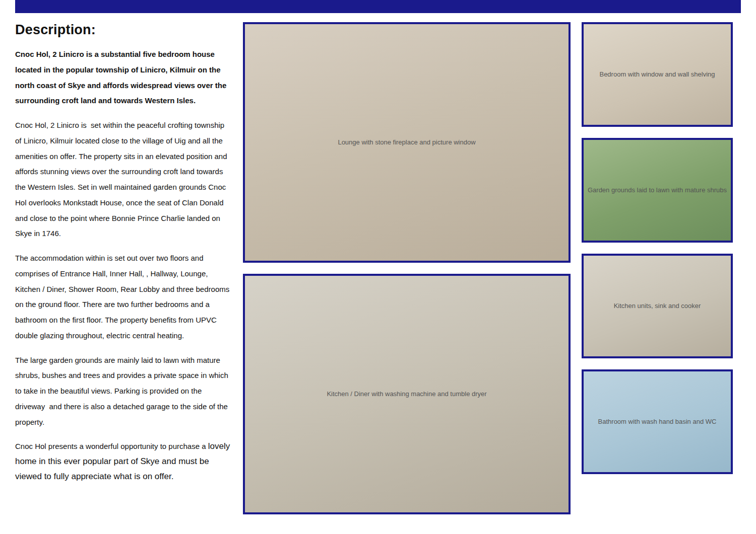Description:
Cnoc Hol, 2 Linicro is a substantial five bedroom house located in the popular township of Linicro, Kilmuir on the north coast of Skye and affords widespread views over the surrounding croft land and towards Western Isles.
Cnoc Hol, 2 Linicro is set within the peaceful crofting township of Linicro, Kilmuir located close to the village of Uig and all the amenities on offer. The property sits in an elevated position and affords stunning views over the surrounding croft land towards the Western Isles. Set in well maintained garden grounds Cnoc Hol overlooks Monkstadt House, once the seat of Clan Donald and close to the point where Bonnie Prince Charlie landed on Skye in 1746.
The accommodation within is set out over two floors and comprises of Entrance Hall, Inner Hall, , Hallway, Lounge, Kitchen / Diner, Shower Room, Rear Lobby and three bedrooms on the ground floor. There are two further bedrooms and a bathroom on the first floor. The property benefits from UPVC double glazing throughout, electric central heating.
The large garden grounds are mainly laid to lawn with mature shrubs, bushes and trees and provides a private space in which to take in the beautiful views. Parking is provided on the driveway and there is also a detached garage to the side of the property.
Cnoc Hol presents a wonderful opportunity to purchase a lovely home in this ever popular part of Skye and must be viewed to fully appreciate what is on offer.